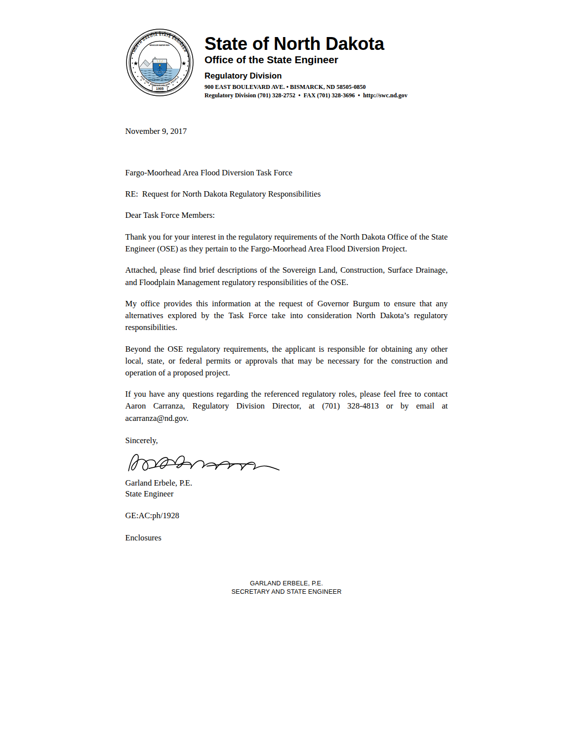NORTH DAKOTA STATE ENGINEER FOR THE BENEFIT OF THE PEOPLE MISSOURI WATER RES. FOR THE BENEFIT OF THE PEOPLE 1905
State of North Dakota
Office of the State Engineer
Regulatory Division
900 EAST BOULEVARD AVE. • BISMARCK, ND 58505-0850
Regulatory Division (701) 328-2752 • FAX (701) 328-3696 • http://swc.nd.gov
November 9, 2017
Fargo-Moorhead Area Flood Diversion Task Force
RE: Request for North Dakota Regulatory Responsibilities
Dear Task Force Members:
Thank you for your interest in the regulatory requirements of the North Dakota Office of the State Engineer (OSE) as they pertain to the Fargo-Moorhead Area Flood Diversion Project.
Attached, please find brief descriptions of the Sovereign Land, Construction, Surface Drainage, and Floodplain Management regulatory responsibilities of the OSE.
My office provides this information at the request of Governor Burgum to ensure that any alternatives explored by the Task Force take into consideration North Dakota’s regulatory responsibilities.
Beyond the OSE regulatory requirements, the applicant is responsible for obtaining any other local, state, or federal permits or approvals that may be necessary for the construction and operation of a proposed project.
If you have any questions regarding the referenced regulatory roles, please feel free to contact Aaron Carranza, Regulatory Division Director, at (701) 328-4813 or by email at acarranza@nd.gov.
Sincerely,
Garland Erbele, P.E.
State Engineer
GE:AC:ph/1928
Enclosures
GARLAND ERBELE, P.E.
SECRETARY AND STATE ENGINEER